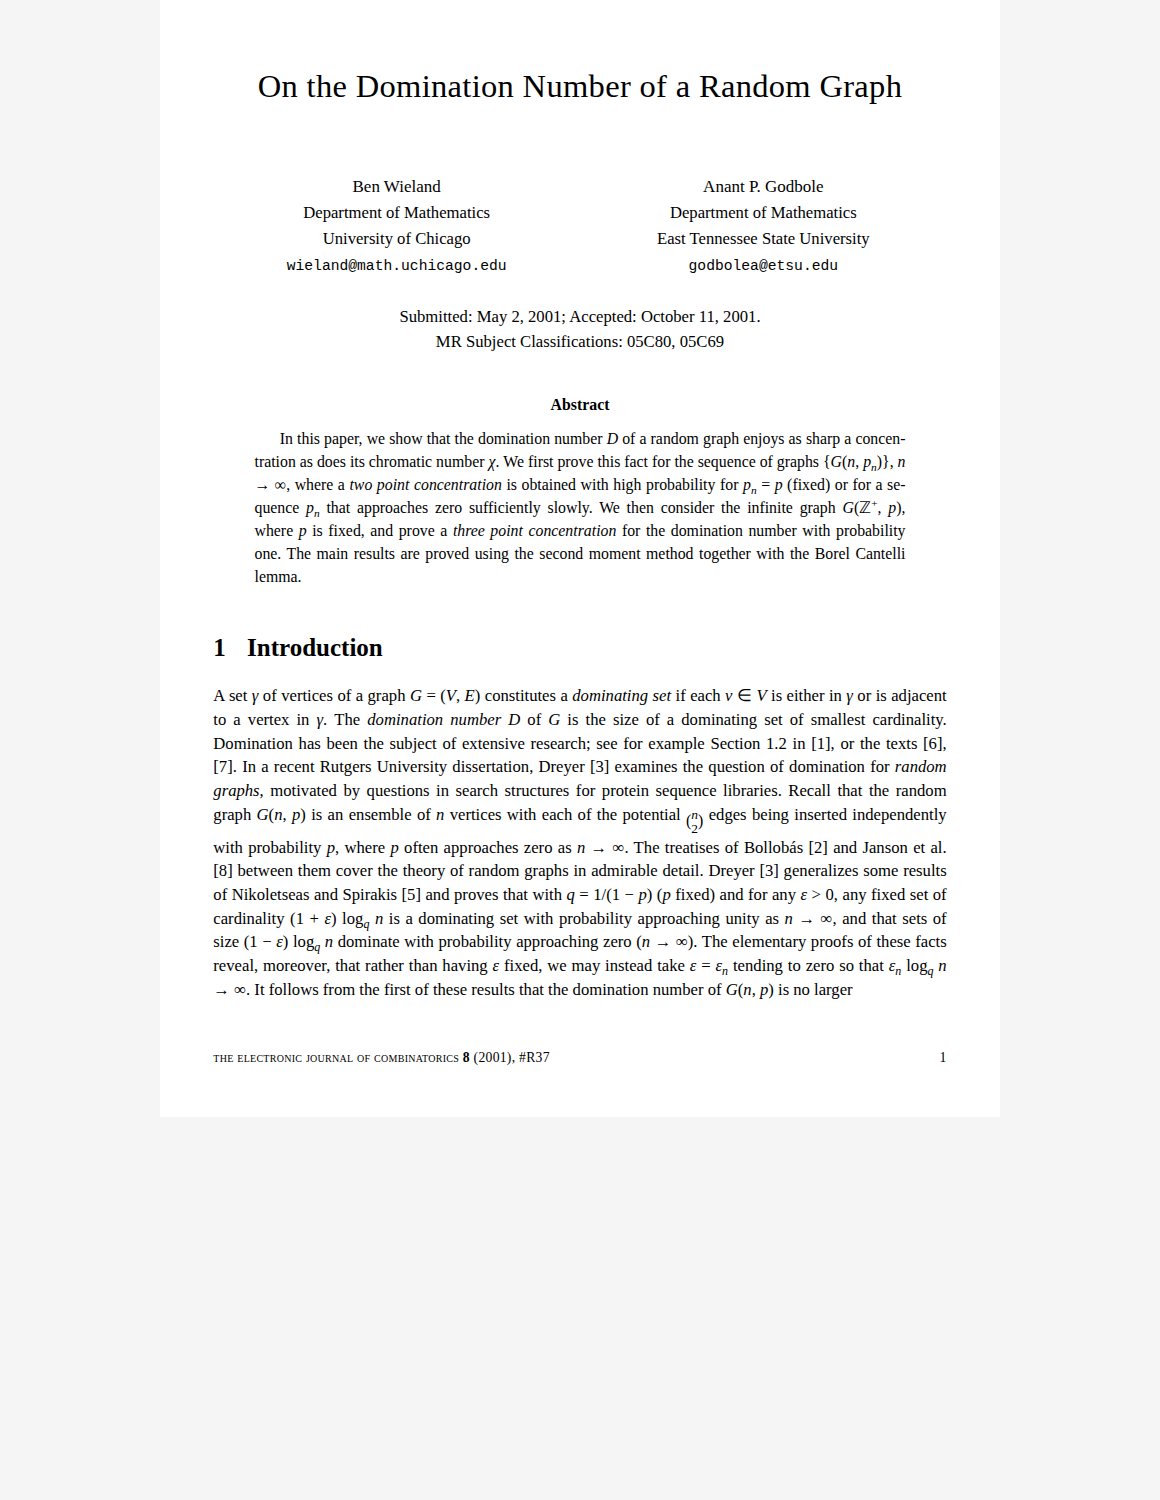On the Domination Number of a Random Graph
| Ben Wieland | Anant P. Godbole |
| Department of Mathematics | Department of Mathematics |
| University of Chicago | East Tennessee State University |
| wieland@math.uchicago.edu | godbolea@etsu.edu |
Submitted: May 2, 2001; Accepted: October 11, 2001.
MR Subject Classifications: 05C80, 05C69
Abstract
In this paper, we show that the domination number D of a random graph enjoys as sharp a concentration as does its chromatic number χ. We first prove this fact for the sequence of graphs {G(n, pn)}, n → ∞, where a two point concentration is obtained with high probability for pn = p (fixed) or for a sequence pn that approaches zero sufficiently slowly. We then consider the infinite graph G(ℤ+, p), where p is fixed, and prove a three point concentration for the domination number with probability one. The main results are proved using the second moment method together with the Borel Cantelli lemma.
1 Introduction
A set γ of vertices of a graph G = (V, E) constitutes a dominating set if each v ∈ V is either in γ or is adjacent to a vertex in γ. The domination number D of G is the size of a dominating set of smallest cardinality. Domination has been the subject of extensive research; see for example Section 1.2 in [1], or the texts [6], [7]. In a recent Rutgers University dissertation, Dreyer [3] examines the question of domination for random graphs, motivated by questions in search structures for protein sequence libraries. Recall that the random graph G(n, p) is an ensemble of n vertices with each of the potential (n
2) edges being inserted independently with probability p, where p often approaches zero as n → ∞. The treatises of Bollobás [2] and Janson et al. [8] between them cover the theory of random graphs in admirable detail. Dreyer [3] generalizes some results of Nikoletseas and Spirakis [5] and proves that with q = 1/(1 − p) (p fixed) and for any ε > 0, any fixed set of cardinality (1 + ε) logq n is a dominating set with probability approaching unity as n → ∞, and that sets of size (1 − ε) logq n dominate with probability approaching zero (n → ∞). The elementary proofs of these facts reveal, moreover, that rather than having ε fixed, we may instead take ε = εn tending to zero so that εn logq n → ∞. It follows from the first of these results that the domination number of G(n, p) is no larger
the electronic journal of combinatorics 8 (2001), #R37 1